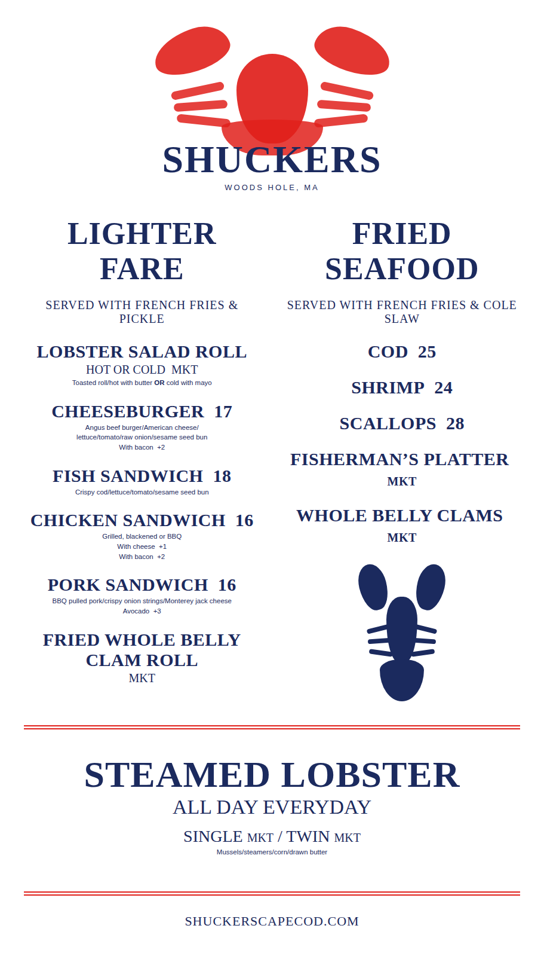Shuckers
Woods Hole, MA
Lighter Fare
Served with French Fries & Pickle
Lobster Salad Roll
hot or cold MKT
Toasted roll/hot with butter OR cold with mayo
Cheeseburger 17
Angus beef burger/American cheese/
lettuce/tomato/raw onion/sesame seed bun
With bacon +2
Fish Sandwich 18
Crispy cod/lettuce/tomato/sesame seed bun
Chicken Sandwich 16
Grilled, blackened or BBQ
With cheese +1
With bacon +2
Pork Sandwich 16
BBQ pulled pork/crispy onion strings/Monterey jack cheese
Avocado +3
Fried Whole Belly Clam Roll
MKT
Fried Seafood
Served with French Fries & Cole Slaw
Cod 25
Shrimp 24
Scallops 28
Fisherman’s Platter MKT
Whole Belly Clams MKT
Steamed Lobster
All Day Everyday
Single MKT / Twin MKT
Mussels/steamers/corn/drawn butter
shuckerscapecod.com